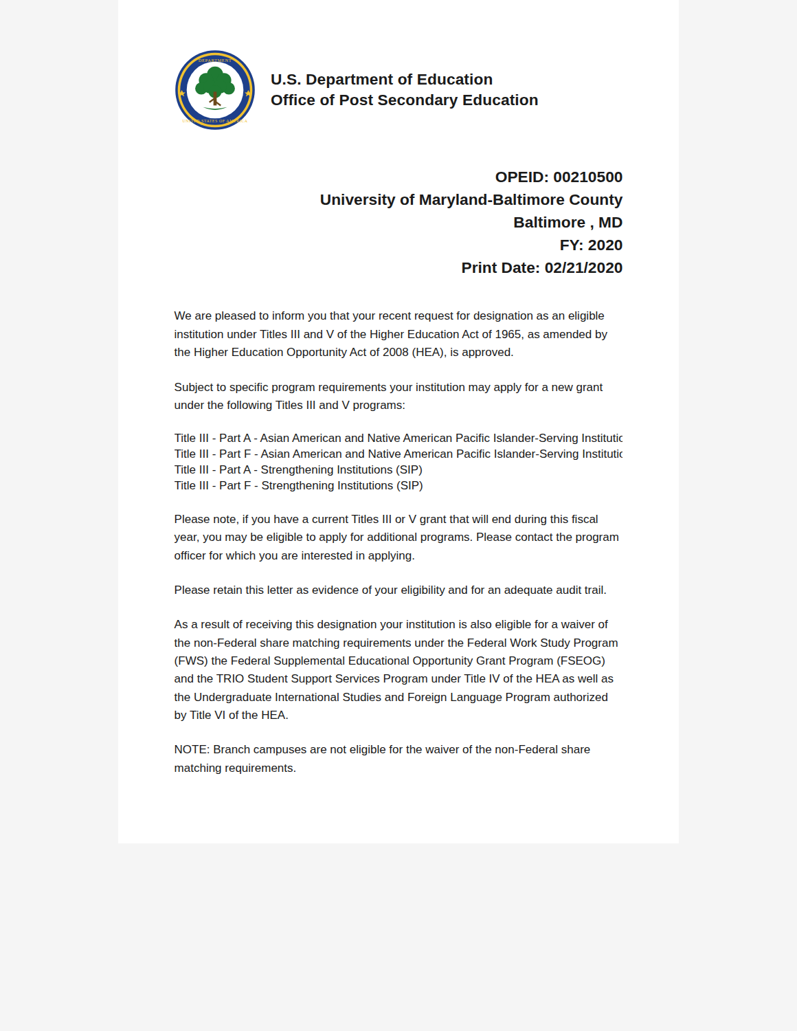U.S. Department of Education Seal DEPARTMENT UNITED STATES OF AMERICA
U.S. Department of Education Office of Post Secondary Education
OPEID: 00210500
University of Maryland-Baltimore County
Baltimore , MD
FY: 2020
Print Date: 02/21/2020
We are pleased to inform you that your recent request for designation as an eligible institution under Titles III and V of the Higher Education Act of 1965, as amended by the Higher Education Opportunity Act of 2008 (HEA), is approved.
Subject to specific program requirements your institution may apply for a new grant under the following Titles III and V programs:
Title III - Part A - Asian American and Native American Pacific Islander-Serving Institutions (AANAP
Title III - Part F - Asian American and Native American Pacific Islander-Serving Institutions (AANAP
Title III - Part A - Strengthening Institutions (SIP)
Title III - Part F - Strengthening Institutions (SIP)
Please note, if you have a current Titles III or V grant that will end during this fiscal year, you may be eligible to apply for additional programs. Please contact the program officer for which you are interested in applying.
Please retain this letter as evidence of your eligibility and for an adequate audit trail.
As a result of receiving this designation your institution is also eligible for a waiver of the non-Federal share matching requirements under the Federal Work Study Program (FWS) the Federal Supplemental Educational Opportunity Grant Program (FSEOG) and the TRIO Student Support Services Program under Title IV of the HEA as well as the Undergraduate International Studies and Foreign Language Program authorized by Title VI of the HEA.
NOTE: Branch campuses are not eligible for the waiver of the non-Federal share matching requirements.